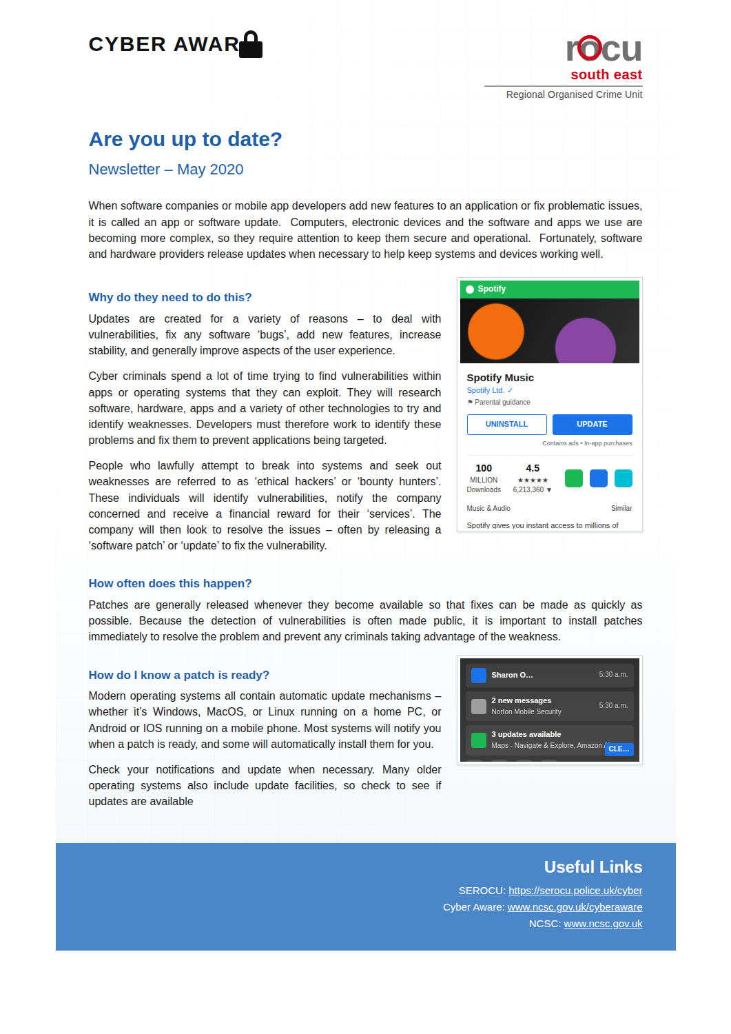CYBER AWAR
rocu
south east
Regional Organised Crime Unit
Are you up to date?
Newsletter – May 2020
When software companies or mobile app developers add new features to an application or fix problematic issues, it is called an app or software update. Computers, electronic devices and the software and apps we use are becoming more complex, so they require attention to keep them secure and operational. Fortunately, software and hardware providers release updates when necessary to help keep systems and devices working well.
Why do they need to do this?
Updates are created for a variety of reasons – to deal with vulnerabilities, fix any software ‘bugs’, add new features, increase stability, and generally improve aspects of the user experience.
Cyber criminals spend a lot of time trying to find vulnerabilities within apps or operating systems that they can exploit. They will research software, hardware, apps and a variety of other technologies to try and identify weaknesses. Developers must therefore work to identify these problems and fix them to prevent applications being targeted.
People who lawfully attempt to break into systems and seek out weaknesses are referred to as ‘ethical hackers’ or ‘bounty hunters’. These individuals will identify vulnerabilities, notify the company concerned and receive a financial reward for their ‘services’. The company will then look to resolve the issues – often by releasing a ‘software patch’ or ‘update’ to fix the vulnerability.
Spotify
Spotify Music
Spotify Ltd. ✓
⚑ Parental guidance
UNINSTALL
UPDATE
Contains ads • In-app purchases
100 MILLION
Downloads
4.5★★★★★
6,213,360 ▼
Music & Audio
Similar
Spotify gives you instant access to millions of songs on your Android device.
WHAT’S NEW ...app changes and
How often does this happen?
Patches are generally released whenever they become available so that fixes can be made as quickly as possible. Because the detection of vulnerabilities is often made public, it is important to install patches immediately to resolve the problem and prevent any criminals taking advantage of the weakness.
How do I know a patch is ready?
Modern operating systems all contain automatic update mechanisms – whether it’s Windows, MacOS, or Linux running on a home PC, or Android or IOS running on a mobile phone. Most systems will notify you when a patch is ready, and some will automatically install them for you.
Check your notifications and update when necessary. Many older operating systems also include update facilities, so check to see if updates are available
Sharon O… 5:30 a.m.
2 new messages
Norton Mobile Security 5:30 a.m.
3 updates available
Maps - Navigate & Explore, Amazon Alexa…
CLE…
Useful Links
SEROCU: https://serocu.police.uk/cyber
Cyber Aware: www.ncsc.gov.uk/cyberaware
NCSC: www.ncsc.gov.uk